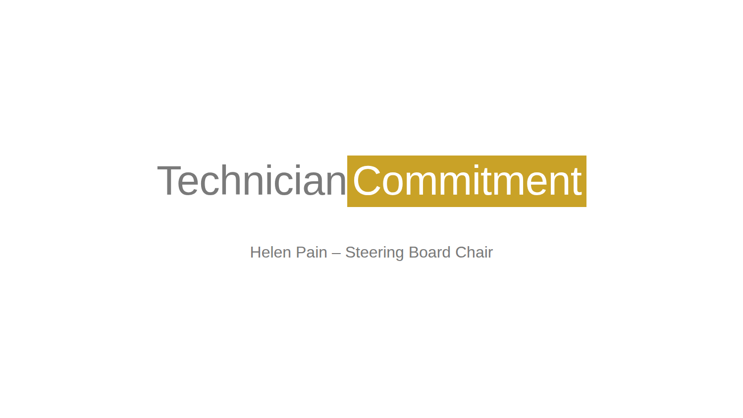Technician Commitment
Helen Pain – Steering Board Chair